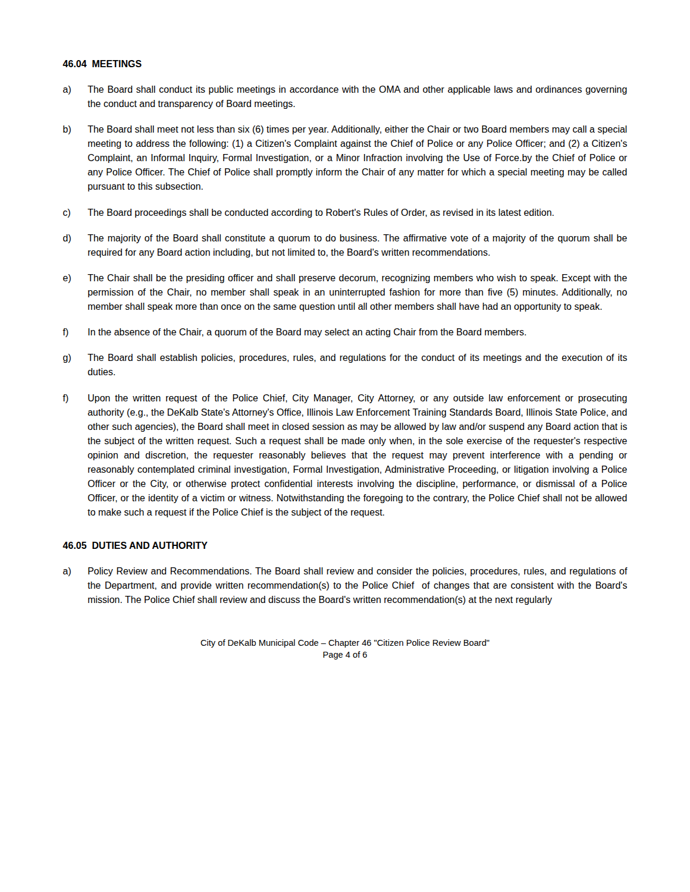46.04 MEETINGS
a) The Board shall conduct its public meetings in accordance with the OMA and other applicable laws and ordinances governing the conduct and transparency of Board meetings.
b) The Board shall meet not less than six (6) times per year. Additionally, either the Chair or two Board members may call a special meeting to address the following: (1) a Citizen's Complaint against the Chief of Police or any Police Officer; and (2) a Citizen's Complaint, an Informal Inquiry, Formal Investigation, or a Minor Infraction involving the Use of Force.by the Chief of Police or any Police Officer. The Chief of Police shall promptly inform the Chair of any matter for which a special meeting may be called pursuant to this subsection.
c) The Board proceedings shall be conducted according to Robert's Rules of Order, as revised in its latest edition.
d) The majority of the Board shall constitute a quorum to do business. The affirmative vote of a majority of the quorum shall be required for any Board action including, but not limited to, the Board's written recommendations.
e) The Chair shall be the presiding officer and shall preserve decorum, recognizing members who wish to speak. Except with the permission of the Chair, no member shall speak in an uninterrupted fashion for more than five (5) minutes. Additionally, no member shall speak more than once on the same question until all other members shall have had an opportunity to speak.
f) In the absence of the Chair, a quorum of the Board may select an acting Chair from the Board members.
g) The Board shall establish policies, procedures, rules, and regulations for the conduct of its meetings and the execution of its duties.
f) Upon the written request of the Police Chief, City Manager, City Attorney, or any outside law enforcement or prosecuting authority (e.g., the DeKalb State's Attorney's Office, Illinois Law Enforcement Training Standards Board, Illinois State Police, and other such agencies), the Board shall meet in closed session as may be allowed by law and/or suspend any Board action that is the subject of the written request. Such a request shall be made only when, in the sole exercise of the requester's respective opinion and discretion, the requester reasonably believes that the request may prevent interference with a pending or reasonably contemplated criminal investigation, Formal Investigation, Administrative Proceeding, or litigation involving a Police Officer or the City, or otherwise protect confidential interests involving the discipline, performance, or dismissal of a Police Officer, or the identity of a victim or witness. Notwithstanding the foregoing to the contrary, the Police Chief shall not be allowed to make such a request if the Police Chief is the subject of the request.
46.05 DUTIES AND AUTHORITY
a) Policy Review and Recommendations. The Board shall review and consider the policies, procedures, rules, and regulations of the Department, and provide written recommendation(s) to the Police Chief of changes that are consistent with the Board's mission. The Police Chief shall review and discuss the Board's written recommendation(s) at the next regularly
City of DeKalb Municipal Code – Chapter 46 "Citizen Police Review Board"
Page 4 of 6